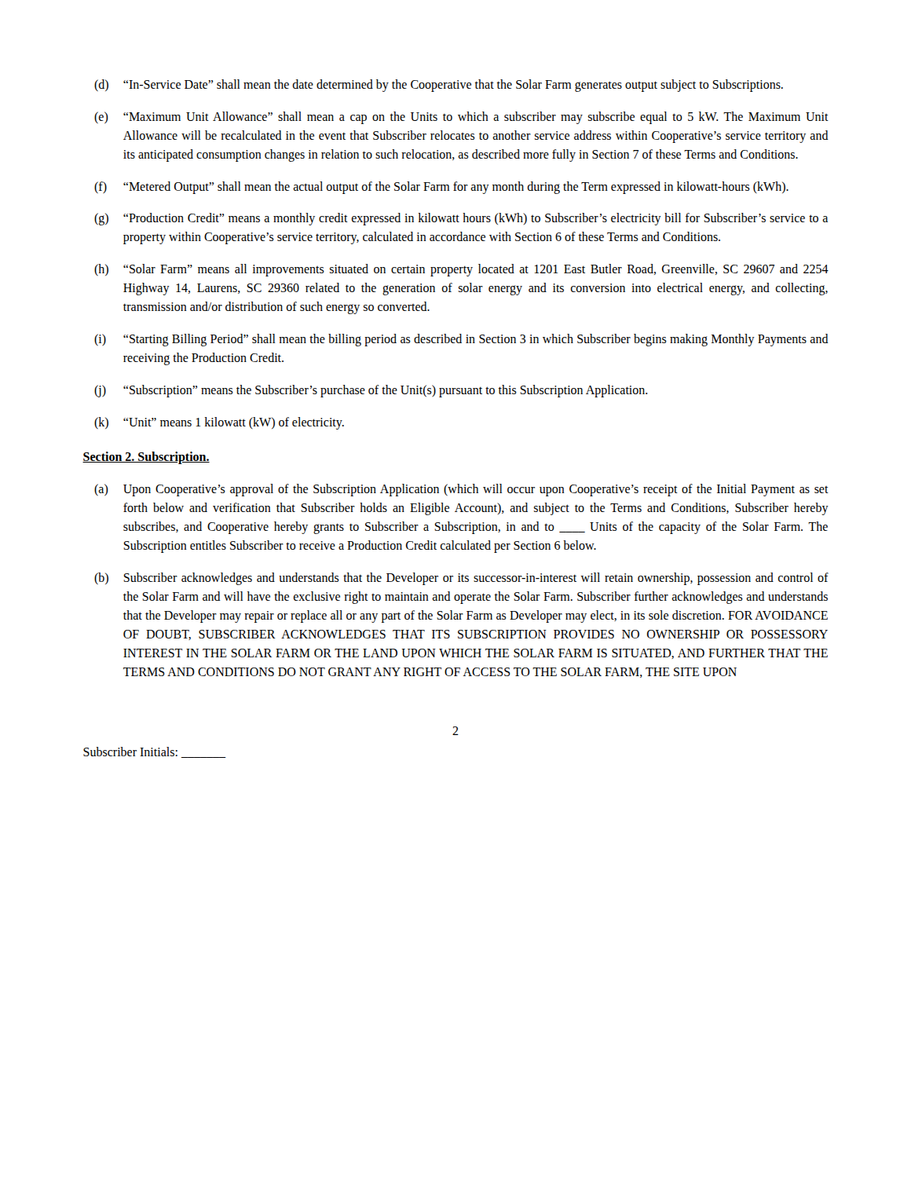(d)“In-Service Date” shall mean the date determined by the Cooperative that the Solar Farm generates output subject to Subscriptions.
(e)“Maximum Unit Allowance” shall mean a cap on the Units to which a subscriber may subscribe equal to 5 kW. The Maximum Unit Allowance will be recalculated in the event that Subscriber relocates to another service address within Cooperative’s service territory and its anticipated consumption changes in relation to such relocation, as described more fully in Section 7 of these Terms and Conditions.
(f)“Metered Output” shall mean the actual output of the Solar Farm for any month during the Term expressed in kilowatt-hours (kWh).
(g)“Production Credit” means a monthly credit expressed in kilowatt hours (kWh) to Subscriber’s electricity bill for Subscriber’s service to a property within Cooperative’s service territory, calculated in accordance with Section 6 of these Terms and Conditions.
(h)“Solar Farm” means all improvements situated on certain property located at 1201 East Butler Road, Greenville, SC 29607 and 2254 Highway 14, Laurens, SC 29360 related to the generation of solar energy and its conversion into electrical energy, and collecting, transmission and/or distribution of such energy so converted.
(i)“Starting Billing Period” shall mean the billing period as described in Section 3 in which Subscriber begins making Monthly Payments and receiving the Production Credit.
(j)“Subscription” means the Subscriber’s purchase of the Unit(s) pursuant to this Subscription Application.
(k)“Unit” means 1 kilowatt (kW) of electricity.
Section 2. Subscription.
(a) Upon Cooperative’s approval of the Subscription Application (which will occur upon Cooperative’s receipt of the Initial Payment as set forth below and verification that Subscriber holds an Eligible Account), and subject to the Terms and Conditions, Subscriber hereby subscribes, and Cooperative hereby grants to Subscriber a Subscription, in and to ____ Units of the capacity of the Solar Farm. The Subscription entitles Subscriber to receive a Production Credit calculated per Section 6 below.
(b) Subscriber acknowledges and understands that the Developer or its successor-in-interest will retain ownership, possession and control of the Solar Farm and will have the exclusive right to maintain and operate the Solar Farm. Subscriber further acknowledges and understands that the Developer may repair or replace all or any part of the Solar Farm as Developer may elect, in its sole discretion. For avoidance of doubt, Subscriber acknowledges that its Subscription provides no ownership or possessory interest in the Solar Farm or the land upon which the Solar Farm is situated, and further that the Terms and Conditions do not grant any right of access to the Solar Farm, the site upon
2
Subscriber Initials: _______